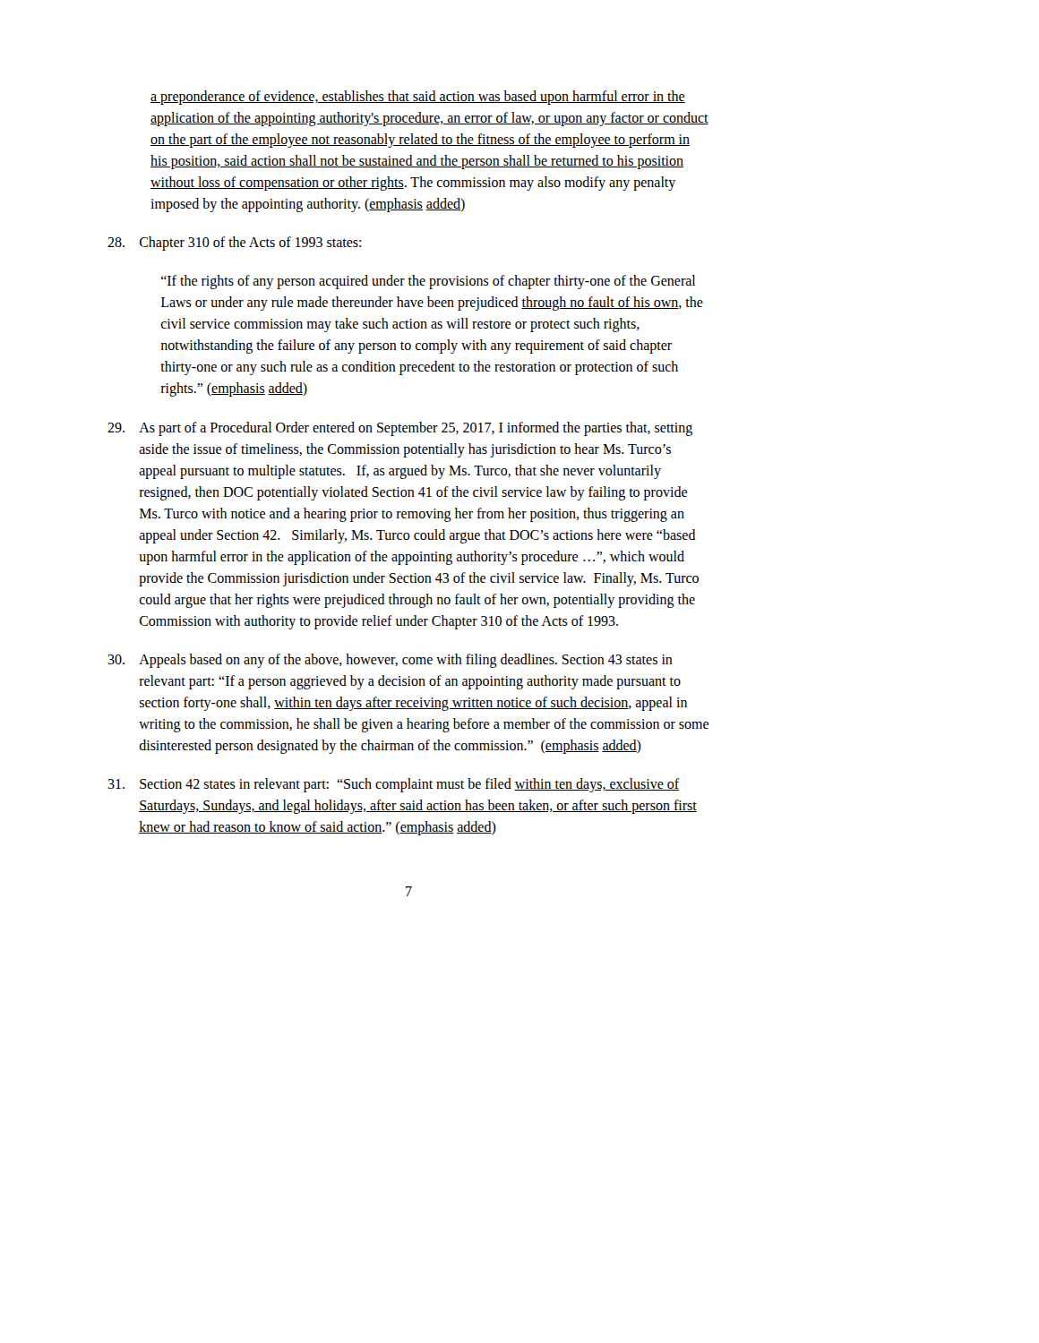a preponderance of evidence, establishes that said action was based upon harmful error in the application of the appointing authority's procedure, an error of law, or upon any factor or conduct on the part of the employee not reasonably related to the fitness of the employee to perform in his position, said action shall not be sustained and the person shall be returned to his position without loss of compensation or other rights. The commission may also modify any penalty imposed by the appointing authority. (emphasis added)
Chapter 310 of the Acts of 1993 states:
“If the rights of any person acquired under the provisions of chapter thirty-one of the General Laws or under any rule made thereunder have been prejudiced through no fault of his own, the civil service commission may take such action as will restore or protect such rights, notwithstanding the failure of any person to comply with any requirement of said chapter thirty-one or any such rule as a condition precedent to the restoration or protection of such rights.” (emphasis added)
As part of a Procedural Order entered on September 25, 2017, I informed the parties that, setting aside the issue of timeliness, the Commission potentially has jurisdiction to hear Ms. Turco’s appeal pursuant to multiple statutes. If, as argued by Ms. Turco, that she never voluntarily resigned, then DOC potentially violated Section 41 of the civil service law by failing to provide Ms. Turco with notice and a hearing prior to removing her from her position, thus triggering an appeal under Section 42. Similarly, Ms. Turco could argue that DOC’s actions here were “based upon harmful error in the application of the appointing authority’s procedure …”, which would provide the Commission jurisdiction under Section 43 of the civil service law. Finally, Ms. Turco could argue that her rights were prejudiced through no fault of her own, potentially providing the Commission with authority to provide relief under Chapter 310 of the Acts of 1993.
Appeals based on any of the above, however, come with filing deadlines. Section 43 states in relevant part: “If a person aggrieved by a decision of an appointing authority made pursuant to section forty-one shall, within ten days after receiving written notice of such decision, appeal in writing to the commission, he shall be given a hearing before a member of the commission or some disinterested person designated by the chairman of the commission.” (emphasis added)
Section 42 states in relevant part: “Such complaint must be filed within ten days, exclusive of Saturdays, Sundays, and legal holidays, after said action has been taken, or after such person first knew or had reason to know of said action.” (emphasis added)
7